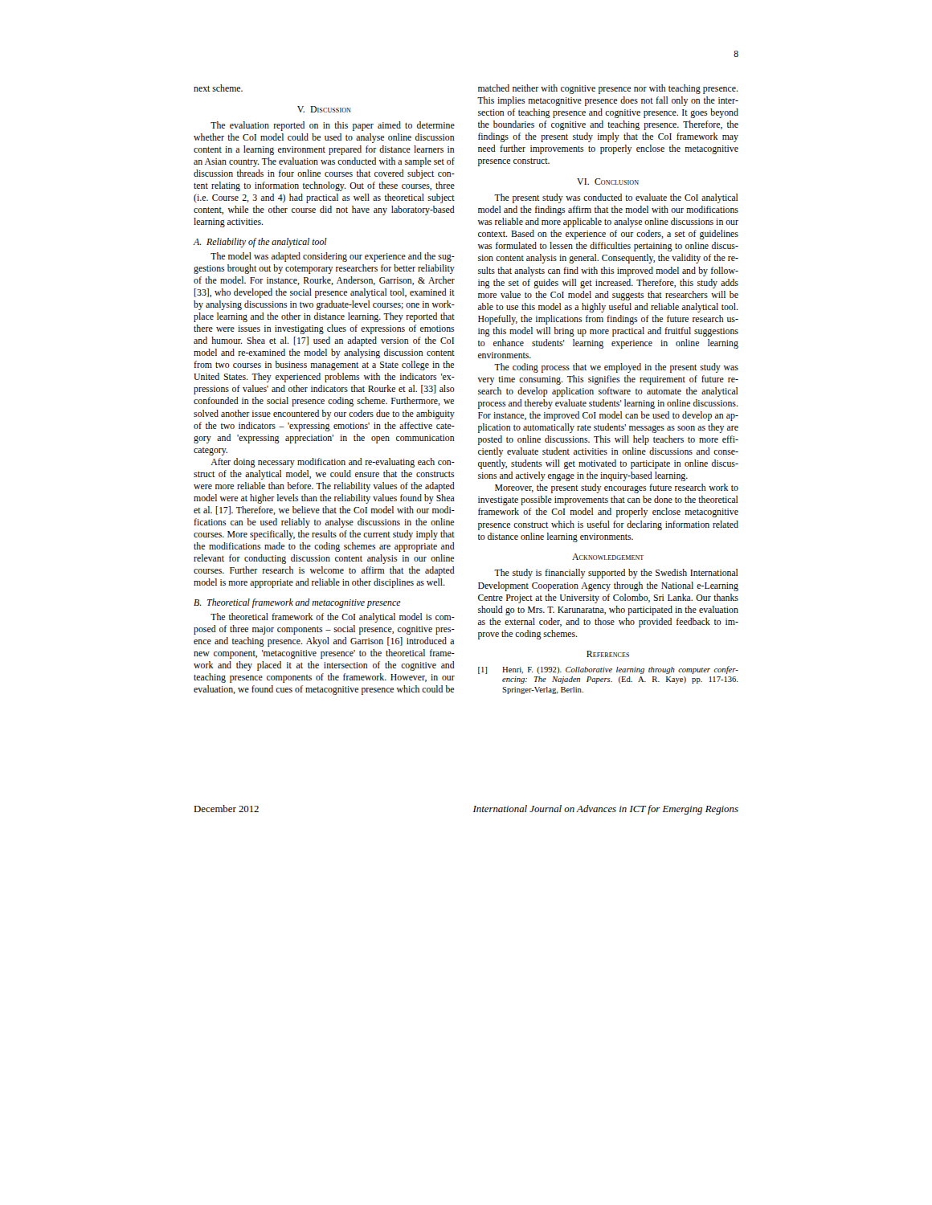8
next scheme.
V. Discussion
The evaluation reported on in this paper aimed to determine whether the CoI model could be used to analyse online discussion content in a learning environment prepared for distance learners in an Asian country. The evaluation was conducted with a sample set of discussion threads in four online courses that covered subject content relating to information technology. Out of these courses, three (i.e. Course 2, 3 and 4) had practical as well as theoretical subject content, while the other course did not have any laboratory-based learning activities.
A. Reliability of the analytical tool
The model was adapted considering our experience and the suggestions brought out by cotemporary researchers for better reliability of the model. For instance, Rourke, Anderson, Garrison, & Archer [33], who developed the social presence analytical tool, examined it by analysing discussions in two graduate-level courses; one in workplace learning and the other in distance learning. They reported that there were issues in investigating clues of expressions of emotions and humour. Shea et al. [17] used an adapted version of the CoI model and re-examined the model by analysing discussion content from two courses in business management at a State college in the United States. They experienced problems with the indicators 'expressions of values' and other indicators that Rourke et al. [33] also confounded in the social presence coding scheme. Furthermore, we solved another issue encountered by our coders due to the ambiguity of the two indicators – 'expressing emotions' in the affective category and 'expressing appreciation' in the open communication category.
After doing necessary modification and re-evaluating each construct of the analytical model, we could ensure that the constructs were more reliable than before. The reliability values of the adapted model were at higher levels than the reliability values found by Shea et al. [17]. Therefore, we believe that the CoI model with our modifications can be used reliably to analyse discussions in the online courses. More specifically, the results of the current study imply that the modifications made to the coding schemes are appropriate and relevant for conducting discussion content analysis in our online courses. Further research is welcome to affirm that the adapted model is more appropriate and reliable in other disciplines as well.
B. Theoretical framework and metacognitive presence
The theoretical framework of the CoI analytical model is composed of three major components – social presence, cognitive presence and teaching presence. Akyol and Garrison [16] introduced a new component, 'metacognitive presence' to the theoretical framework and they placed it at the intersection of the cognitive and teaching presence components of the framework. However, in our evaluation, we found cues of metacognitive presence which could be matched neither with cognitive presence nor with teaching presence. This implies metacognitive presence does not fall only on the intersection of teaching presence and cognitive presence. It goes beyond the boundaries of cognitive and teaching presence. Therefore, the findings of the present study imply that the CoI framework may need further improvements to properly enclose the metacognitive presence construct.
VI. Conclusion
The present study was conducted to evaluate the CoI analytical model and the findings affirm that the model with our modifications was reliable and more applicable to analyse online discussions in our context. Based on the experience of our coders, a set of guidelines was formulated to lessen the difficulties pertaining to online discussion content analysis in general. Consequently, the validity of the results that analysts can find with this improved model and by following the set of guides will get increased. Therefore, this study adds more value to the CoI model and suggests that researchers will be able to use this model as a highly useful and reliable analytical tool. Hopefully, the implications from findings of the future research using this model will bring up more practical and fruitful suggestions to enhance students' learning experience in online learning environments.
The coding process that we employed in the present study was very time consuming. This signifies the requirement of future research to develop application software to automate the analytical process and thereby evaluate students' learning in online discussions. For instance, the improved CoI model can be used to develop an application to automatically rate students' messages as soon as they are posted to online discussions. This will help teachers to more efficiently evaluate student activities in online discussions and consequently, students will get motivated to participate in online discussions and actively engage in the inquiry-based learning.
Moreover, the present study encourages future research work to investigate possible improvements that can be done to the theoretical framework of the CoI model and properly enclose metacognitive presence construct which is useful for declaring information related to distance online learning environments.
Acknowledgement
The study is financially supported by the Swedish International Development Cooperation Agency through the National e-Learning Centre Project at the University of Colombo, Sri Lanka. Our thanks should go to Mrs. T. Karunaratna, who participated in the evaluation as the external coder, and to those who provided feedback to improve the coding schemes.
References
[1]
Henri, F. (1992). Collaborative learning through computer conferencing: The Najaden Papers. (Ed. A. R. Kaye) pp. 117-136. Springer-Verlag, Berlin.
December 2012
International Journal on Advances in ICT for Emerging Regions